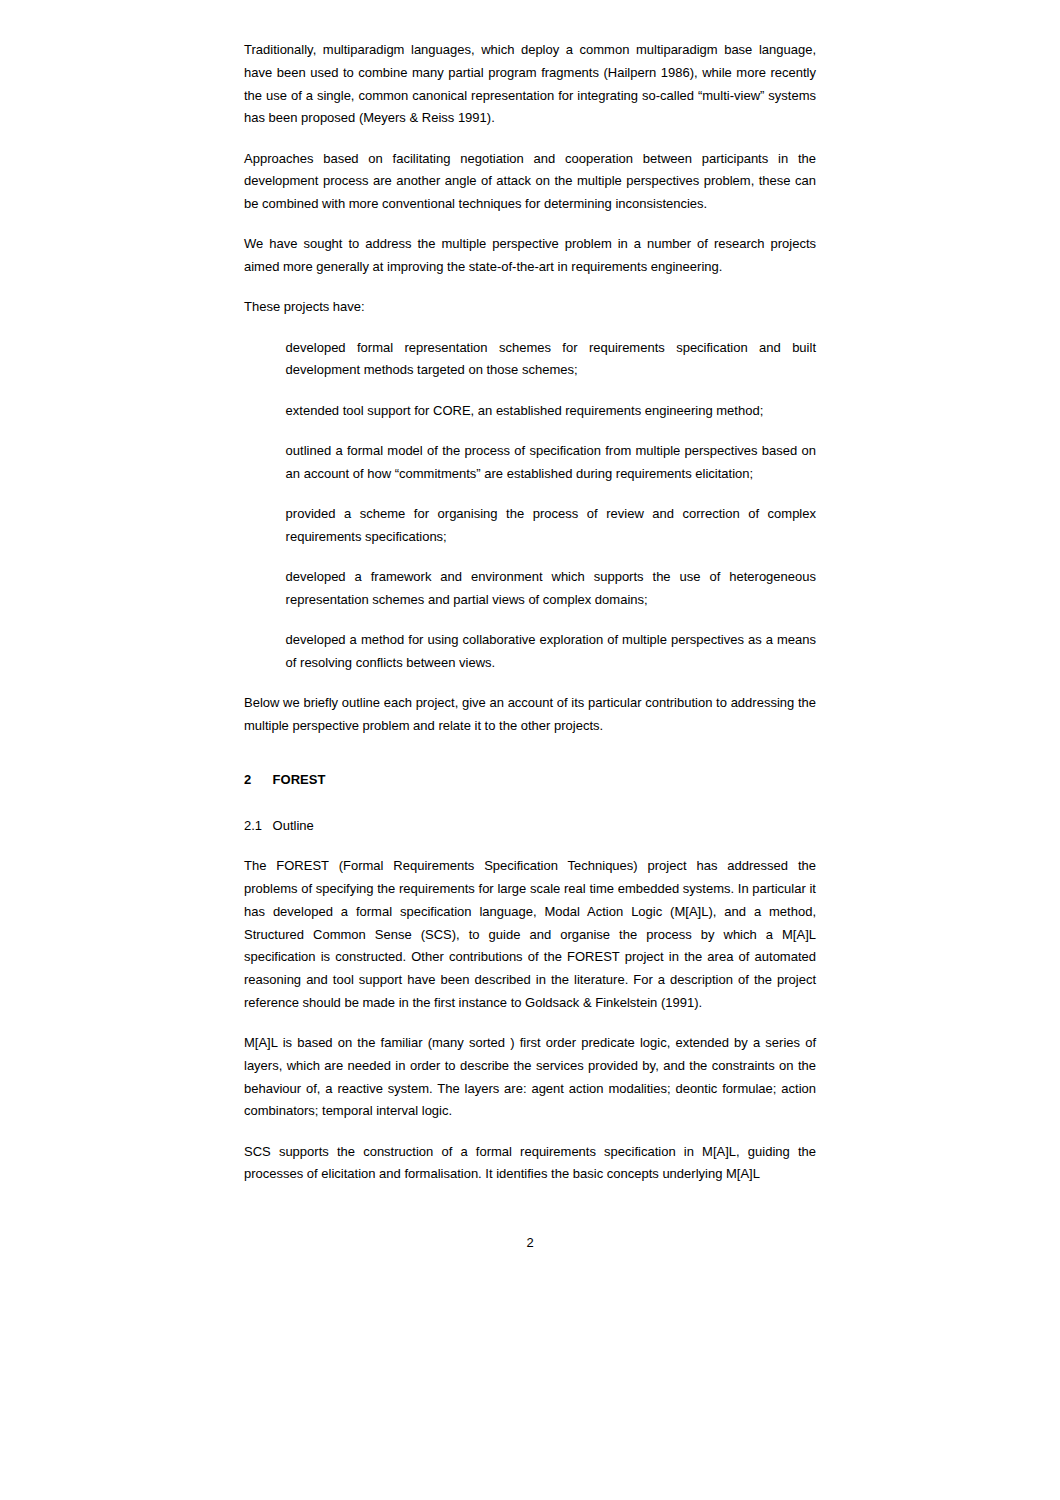Traditionally, multiparadigm languages, which deploy a common multiparadigm base language, have been used to combine many partial program fragments (Hailpern 1986), while more recently the use of a single, common canonical representation for integrating so-called “multi-view” systems has been proposed (Meyers & Reiss 1991).
Approaches based on facilitating negotiation and cooperation between participants in the development process are another angle of attack on the multiple perspectives problem, these can be combined with more conventional techniques for determining inconsistencies.
We have sought to address the multiple perspective problem in a number of research projects aimed more generally at improving the state-of-the-art in requirements engineering.
These projects have:
developed formal representation schemes for requirements specification and built development methods targeted on those schemes;
extended tool support for CORE, an established requirements engineering method;
outlined a formal model of the process of specification from multiple perspectives based on an account of how “commitments” are established during requirements elicitation;
provided a scheme for organising the process of review and correction of complex requirements specifications;
developed a framework and environment which supports the use of heterogeneous representation schemes and partial views of complex domains;
developed a method for using collaborative exploration of multiple perspectives as a means of resolving conflicts between views.
Below we briefly outline each project, give an account of its particular contribution to addressing the multiple perspective problem and relate it to the other projects.
2 FOREST
2.1 Outline
The FOREST (Formal Requirements Specification Techniques) project has addressed the problems of specifying the requirements for large scale real time embedded systems. In particular it has developed a formal specification language, Modal Action Logic (M[A]L), and a method, Structured Common Sense (SCS), to guide and organise the process by which a M[A]L specification is constructed. Other contributions of the FOREST project in the area of automated reasoning and tool support have been described in the literature. For a description of the project reference should be made in the first instance to Goldsack & Finkelstein (1991).
M[A]L is based on the familiar (many sorted ) first order predicate logic, extended by a series of layers, which are needed in order to describe the services provided by, and the constraints on the behaviour of, a reactive system. The layers are: agent action modalities; deontic formulae; action combinators; temporal interval logic.
SCS supports the construction of a formal requirements specification in M[A]L, guiding the processes of elicitation and formalisation. It identifies the basic concepts underlying M[A]L
2